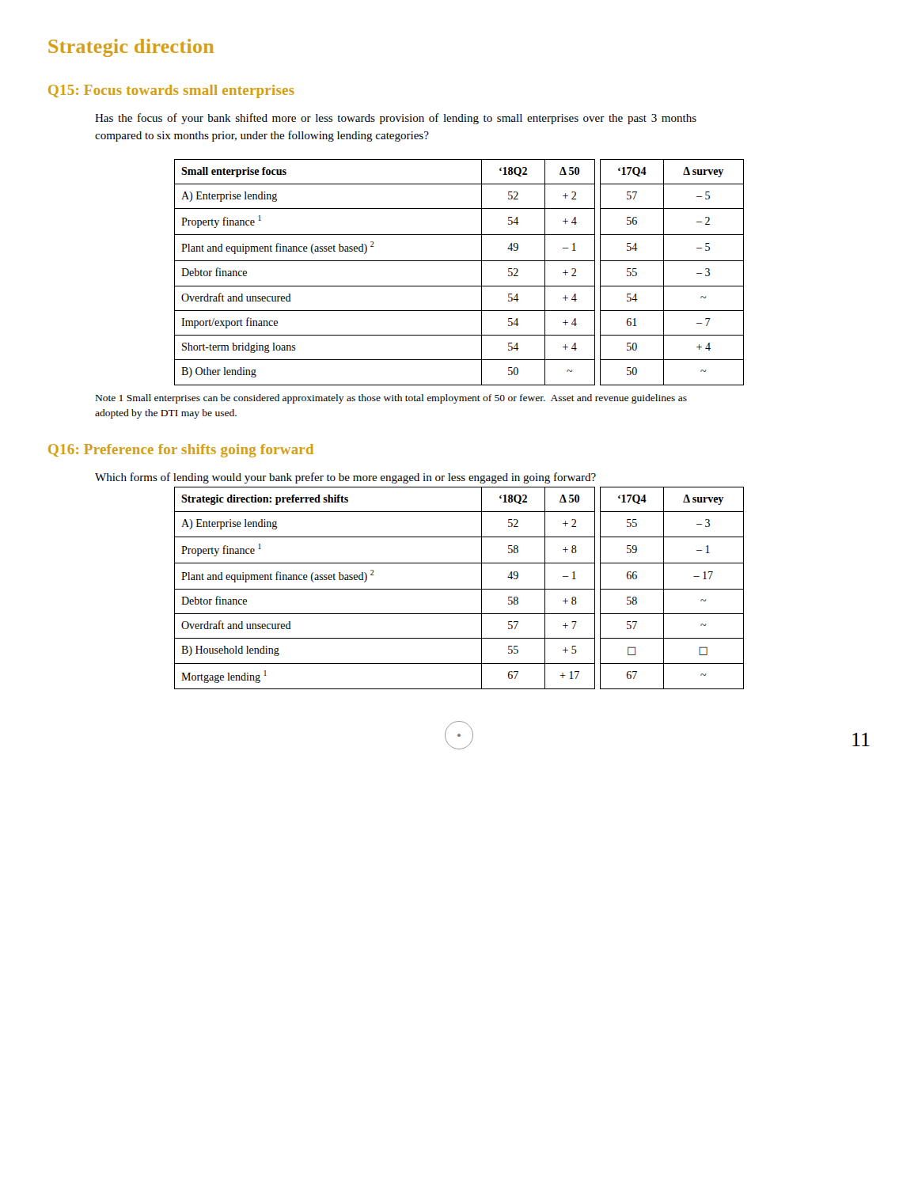Strategic direction
Q15: Focus towards small enterprises
Has the focus of your bank shifted more or less towards provision of lending to small enterprises over the past 3 months compared to six months prior, under the following lending categories?
| Small enterprise focus | ‘18Q2 | Δ 50 | | ‘17Q4 | Δ survey |
| --- | --- | --- | --- | --- | --- |
| A) Enterprise lending | 52 | + 2 | | 57 | – 5 |
| Property finance 1 | 54 | + 4 | | 56 | – 2 |
| Plant and equipment finance (asset based) 2 | 49 | – 1 | | 54 | – 5 |
| Debtor finance | 52 | + 2 | | 55 | – 3 |
| Overdraft and unsecured | 54 | + 4 | | 54 | ~ |
| Import/export finance | 54 | + 4 | | 61 | – 7 |
| Short-term bridging loans | 54 | + 4 | | 50 | + 4 |
| B) Other lending | 50 | ~ | | 50 | ~ |
Note 1 Small enterprises can be considered approximately as those with total employment of 50 or fewer. Asset and revenue guidelines as adopted by the DTI may be used.
Q16: Preference for shifts going forward
Which forms of lending would your bank prefer to be more engaged in or less engaged in going forward?
| Strategic direction: preferred shifts | ‘18Q2 | Δ 50 | | ‘17Q4 | Δ survey |
| --- | --- | --- | --- | --- | --- |
| A) Enterprise lending | 52 | + 2 | | 55 | – 3 |
| Property finance 1 | 58 | + 8 | | 59 | – 1 |
| Plant and equipment finance (asset based) 2 | 49 | – 1 | | 66 | – 17 |
| Debtor finance | 58 | + 8 | | 58 | ~ |
| Overdraft and unsecured | 57 | + 7 | | 57 | ~ |
| B) Household lending | 55 | + 5 | | □ | □ |
| Mortgage lending 1 | 67 | + 17 | | 67 | ~ |
● 11